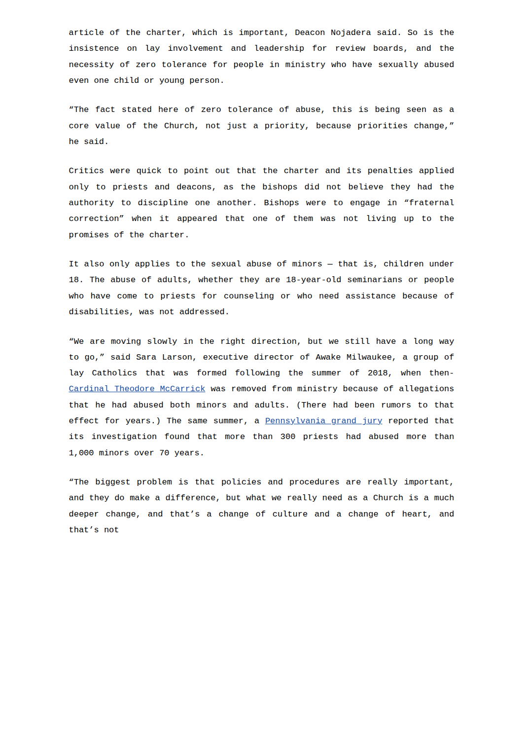article of the charter, which is important, Deacon Nojadera said. So is the insistence on lay involvement and leadership for review boards, and the necessity of zero tolerance for people in ministry who have sexually abused even one child or young person.
“The fact stated here of zero tolerance of abuse, this is being seen as a core value of the Church, not just a priority, because priorities change,” he said.
Critics were quick to point out that the charter and its penalties applied only to priests and deacons, as the bishops did not believe they had the authority to discipline one another. Bishops were to engage in “fraternal correction” when it appeared that one of them was not living up to the promises of the charter.
It also only applies to the sexual abuse of minors — that is, children under 18. The abuse of adults, whether they are 18-year-old seminarians or people who have come to priests for counseling or who need assistance because of disabilities, was not addressed.
“We are moving slowly in the right direction, but we still have a long way to go,” said Sara Larson, executive director of Awake Milwaukee, a group of lay Catholics that was formed following the summer of 2018, when then-Cardinal Theodore McCarrick was removed from ministry because of allegations that he had abused both minors and adults. (There had been rumors to that effect for years.) The same summer, a Pennsylvania grand jury reported that its investigation found that more than 300 priests had abused more than 1,000 minors over 70 years.
“The biggest problem is that policies and procedures are really important, and they do make a difference, but what we really need as a Church is a much deeper change, and that’s a change of culture and a change of heart, and that’s not